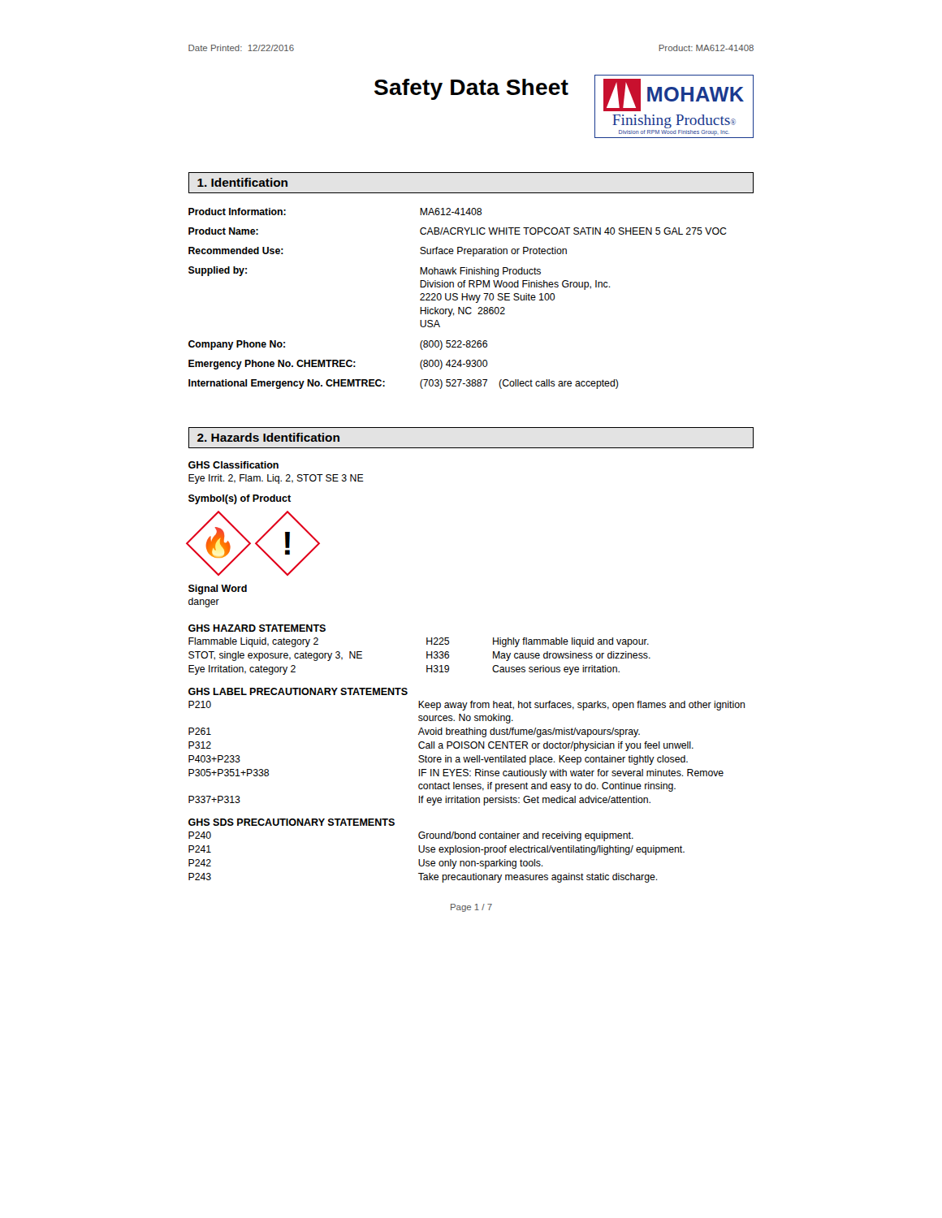Date Printed: 12/22/2016
Product: MA612-41408
Safety Data Sheet
MOHAWK
Finishing Products®
Division of RPM Wood Finishes Group, Inc.
1. Identification
| Product Information: | MA612-41408 |
| Product Name: | CAB/ACRYLIC WHITE TOPCOAT SATIN 40 SHEEN 5 GAL 275 VOC |
| Recommended Use: | Surface Preparation or Protection |
| Supplied by: | Mohawk Finishing Products Division of RPM Wood Finishes Group, Inc. 2220 US Hwy 70 SE Suite 100 Hickory, NC 28602 USA |
| Company Phone No: | (800) 522-8266 |
| Emergency Phone No. CHEMTREC: | (800) 424-9300 |
| International Emergency No. CHEMTREC: | (703) 527-3887 (Collect calls are accepted) |
2. Hazards Identification
GHS Classification
Eye Irrit. 2, Flam. Liq. 2, STOT SE 3 NE
Symbol(s) of Product
🔥
!
Signal Word
danger
GHS HAZARD STATEMENTS
| Flammable Liquid, category 2 | H225 | Highly flammable liquid and vapour. |
| STOT, single exposure, category 3, NE | H336 | May cause drowsiness or dizziness. |
| Eye Irritation, category 2 | H319 | Causes serious eye irritation. |
GHS LABEL PRECAUTIONARY STATEMENTS
| P210 | Keep away from heat, hot surfaces, sparks, open flames and other ignition sources. No smoking. |
| P261 | Avoid breathing dust/fume/gas/mist/vapours/spray. |
| P312 | Call a POISON CENTER or doctor/physician if you feel unwell. |
| P403+P233 | Store in a well-ventilated place. Keep container tightly closed. |
| P305+P351+P338 | IF IN EYES: Rinse cautiously with water for several minutes. Remove contact lenses, if present and easy to do. Continue rinsing. |
| P337+P313 | If eye irritation persists: Get medical advice/attention. |
GHS SDS PRECAUTIONARY STATEMENTS
| P240 | Ground/bond container and receiving equipment. |
| P241 | Use explosion-proof electrical/ventilating/lighting/ equipment. |
| P242 | Use only non-sparking tools. |
| P243 | Take precautionary measures against static discharge. |
Page 1 / 7